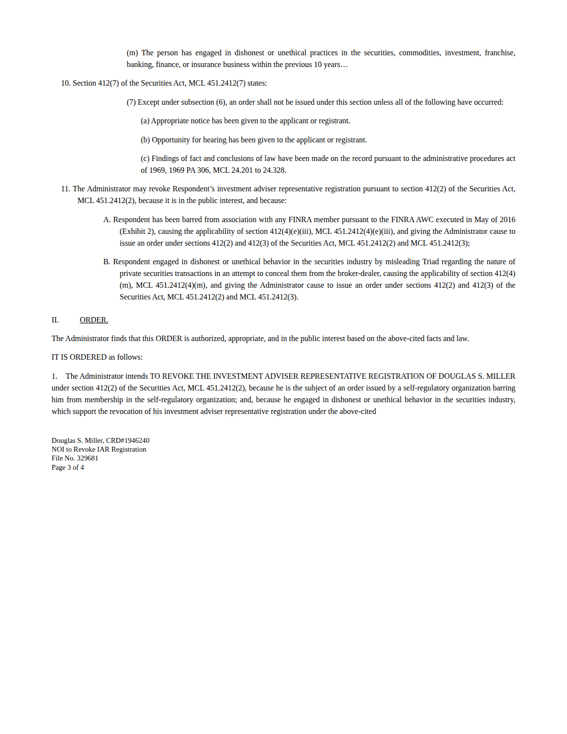(m) The person has engaged in dishonest or unethical practices in the securities, commodities, investment, franchise, banking, finance, or insurance business within the previous 10 years…
10. Section 412(7) of the Securities Act, MCL 451.2412(7) states:
(7) Except under subsection (6), an order shall not be issued under this section unless all of the following have occurred:
(a) Appropriate notice has been given to the applicant or registrant.
(b) Opportunity for hearing has been given to the applicant or registrant.
(c) Findings of fact and conclusions of law have been made on the record pursuant to the administrative procedures act of 1969, 1969 PA 306, MCL 24.201 to 24.328.
11. The Administrator may revoke Respondent’s investment adviser representative registration pursuant to section 412(2) of the Securities Act, MCL 451.2412(2), because it is in the public interest, and because:
A. Respondent has been barred from association with any FINRA member pursuant to the FINRA AWC executed in May of 2016 (Exhibit 2), causing the applicability of section 412(4)(e)(iii), MCL 451.2412(4)(e)(iii), and giving the Administrator cause to issue an order under sections 412(2) and 412(3) of the Securities Act, MCL 451.2412(2) and MCL 451.2412(3);
B. Respondent engaged in dishonest or unethical behavior in the securities industry by misleading Triad regarding the nature of private securities transactions in an attempt to conceal them from the broker-dealer, causing the applicability of section 412(4)(m), MCL 451.2412(4)(m), and giving the Administrator cause to issue an order under sections 412(2) and 412(3) of the Securities Act, MCL 451.2412(2) and MCL 451.2412(3).
II. ORDER.
The Administrator finds that this ORDER is authorized, appropriate, and in the public interest based on the above-cited facts and law.
IT IS ORDERED as follows:
1. The Administrator intends TO REVOKE THE INVESTMENT ADVISER REPRESENTATIVE REGISTRATION OF DOUGLAS S. MILLER under section 412(2) of the Securities Act, MCL 451.2412(2), because he is the subject of an order issued by a self-regulatory organization barring him from membership in the self-regulatory organization; and, because he engaged in dishonest or unethical behavior in the securities industry, which support the revocation of his investment adviser representative registration under the above-cited
Douglas S. Miller, CRD#1946240
NOI to Revoke IAR Registration
File No. 329681
Page 3 of 4